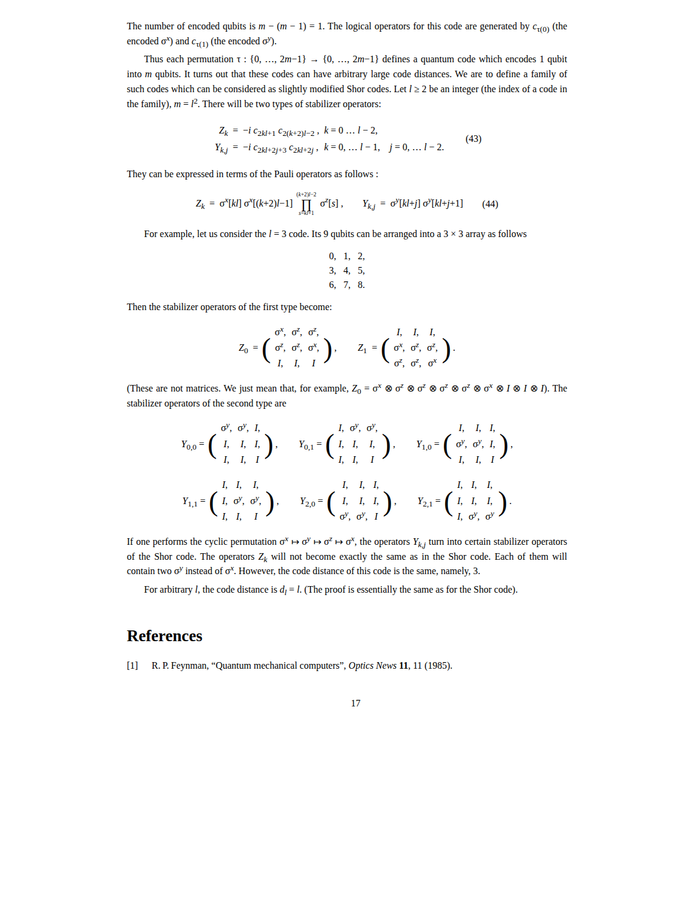The number of encoded qubits is m − (m − 1) = 1. The logical operators for this code are generated by cτ(0) (the encoded σx) and cτ(1) (the encoded σy).
Thus each permutation τ : {0, …, 2m−1} → {0, …, 2m−1} defines a quantum code which encodes 1 qubit into m qubits. It turns out that these codes can have arbitrary large code distances. We are to define a family of such codes which can be considered as slightly modified Shor codes. Let l ≥ 2 be an integer (the index of a code in the family), m = l2. There will be two types of stabilizer operators:
| Z k | = | − i c 2 kl +1 c 2( k +2) l −2 , | k = 0 … l − 2, |
| Y k,j | = | − i c 2 kl +2 j +3 c 2 kl +2 j , | k = 0, … l − 1, j = 0, … l − 2. |
(43)
They can be expressed in terms of the Pauli operators as follows :
Zk = σx[kl] σx[(k+2)l−1] (k+2)l−2 ∏ s=kl+1 σz[s] , Yk,j = σy[kl+j] σy[kl+j+1]
(44)
For example, let us consider the l = 3 code. Its 9 qubits can be arranged into a 3 × 3 array as follows
0, 1, 2,
3, 4, 5,
6, 7, 8.
Then the stabilizer operators of the first type become:
Z0 = (
| σ x , | σ z , | σ z , |
| σ z , | σ z , | σ x , |
| I , | I , | I |
) ,
Z1 = (
| I , | I , | I , |
| σ x , | σ z , | σ z , |
| σ z , | σ z , | σ x |
) .
(These are not matrices. We just mean that, for example, Z0 = σx ⊗ σz ⊗ σz ⊗ σz ⊗ σz ⊗ σx ⊗ I ⊗ I ⊗ I). The stabilizer operators of the second type are
Y0,0 = (
| σ y , | σ y , | I , |
| I , | I , | I , |
| I , | I , | I |
) ,
Y0,1 = (
| I , | σ y , | σ y , |
| I , | I , | I , |
| I , | I , | I |
) ,
Y1,0 = (
| I , | I , | I , |
| σ y , | σ y , | I , |
| I , | I , | I |
) ,
Y1,1 = (
| I , | I , | I , |
| I , | σ y , | σ y , |
| I , | I , | I |
) ,
Y2,0 = (
| I , | I , | I , |
| I , | I , | I , |
| σ y , | σ y , | I |
) ,
Y2,1 = (
| I , | I , | I , |
| I , | I , | I , |
| I , | σ y , | σ y |
) .
If one performs the cyclic permutation σx ↦ σy ↦ σz ↦ σx, the operators Yk,j turn into certain stabilizer operators of the Shor code. The operators Zk will not become exactly the same as in the Shor code. Each of them will contain two σy instead of σx. However, the code distance of this code is the same, namely, 3.
For arbitrary l, the code distance is dl = l. (The proof is essentially the same as for the Shor code).
References
[1] R. P. Feynman, “Quantum mechanical computers”, Optics News 11, 11 (1985).
17